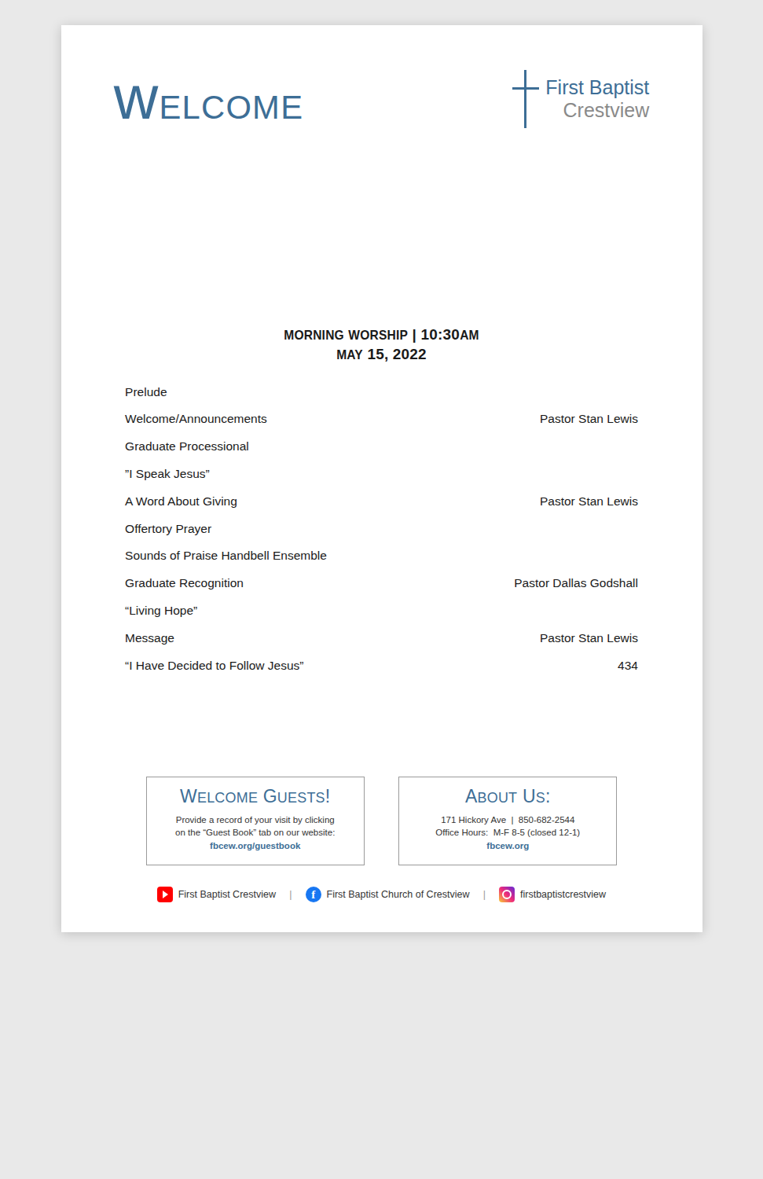Welcome
First Baptist
Crestview
MORNING WORSHIP | 10:30AM
MAY 15, 2022
Prelude
Welcome/Announcements
Pastor Stan Lewis
Graduate Processional
”I Speak Jesus”
A Word About Giving
Pastor Stan Lewis
Offertory Prayer
Sounds of Praise Handbell Ensemble
Graduate Recognition
Pastor Dallas Godshall
“Living Hope”
Message
Pastor Stan Lewis
“I Have Decided to Follow Jesus”
434
WELCOME GUESTS!
Provide a record of your visit by clicking
on the “Guest Book” tab on our website:
fbcew.org/guestbook
ABOUT US:
171 Hickory Ave | 850-682-2544
Office Hours: M-F 8-5 (closed 12-1)
fbcew.org
First Baptist Crestview | f First Baptist Church of Crestview | firstbaptistcrestview